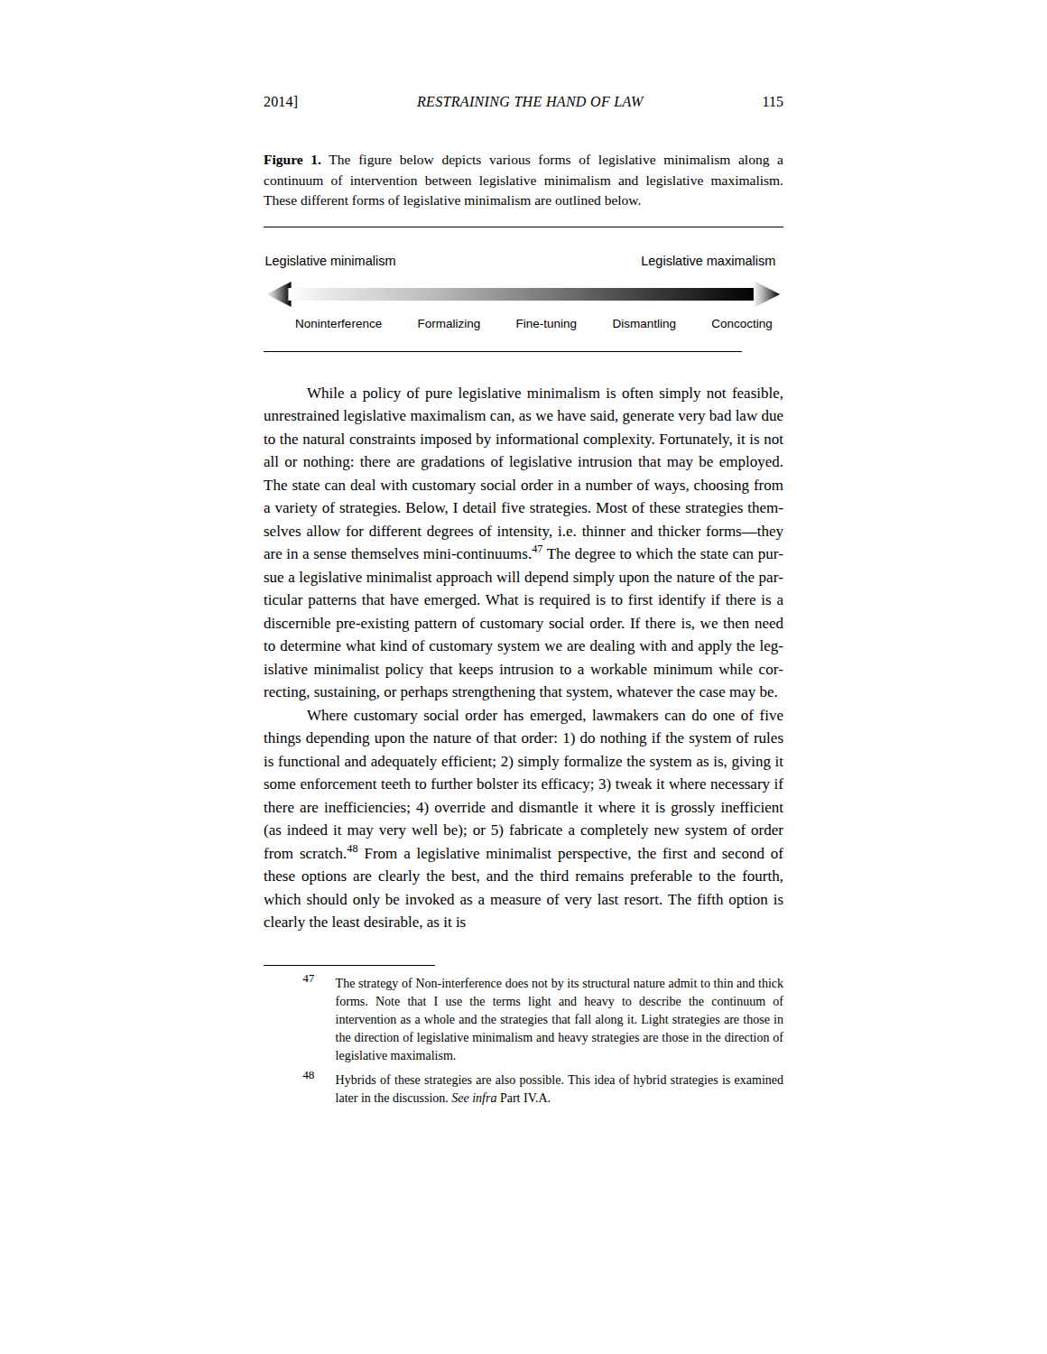2014] RESTRAINING THE HAND OF LAW 115
Figure 1. The figure below depicts various forms of legislative minimalism along a continuum of intervention between legislative minimalism and legislative maximalism. These different forms of legislative minimalism are outlined below.
Legislative minimalism Legislative maximalism
Noninterference Formalizing Fine-tuning Dismantling Concocting
While a policy of pure legislative minimalism is often simply not feasible, unrestrained legislative maximalism can, as we have said, generate very bad law due to the natural constraints imposed by informational complexity. Fortunately, it is not all or nothing: there are gradations of legislative intrusion that may be employed. The state can deal with customary social order in a number of ways, choosing from a variety of strategies. Below, I detail five strategies. Most of these strategies themselves allow for different degrees of intensity, i.e. thinner and thicker forms—they are in a sense themselves mini-continuums.47 The degree to which the state can pursue a legislative minimalist approach will depend simply upon the nature of the particular patterns that have emerged. What is required is to first identify if there is a discernible pre-existing pattern of customary social order. If there is, we then need to determine what kind of customary system we are dealing with and apply the legislative minimalist policy that keeps intrusion to a workable minimum while correcting, sustaining, or perhaps strengthening that system, whatever the case may be.
Where customary social order has emerged, lawmakers can do one of five things depending upon the nature of that order: 1) do nothing if the system of rules is functional and adequately efficient; 2) simply formalize the system as is, giving it some enforcement teeth to further bolster its efficacy; 3) tweak it where necessary if there are inefficiencies; 4) override and dismantle it where it is grossly inefficient (as indeed it may very well be); or 5) fabricate a completely new system of order from scratch.48 From a legislative minimalist perspective, the first and second of these options are clearly the best, and the third remains preferable to the fourth, which should only be invoked as a measure of very last resort. The fifth option is clearly the least desirable, as it is
47
The strategy of Non-interference does not by its structural nature admit to thin and thick forms. Note that I use the terms light and heavy to describe the continuum of intervention as a whole and the strategies that fall along it. Light strategies are those in the direction of legislative minimalism and heavy strategies are those in the direction of legislative maximalism.
48
Hybrids of these strategies are also possible. This idea of hybrid strategies is examined later in the discussion. See infra Part IV.A.